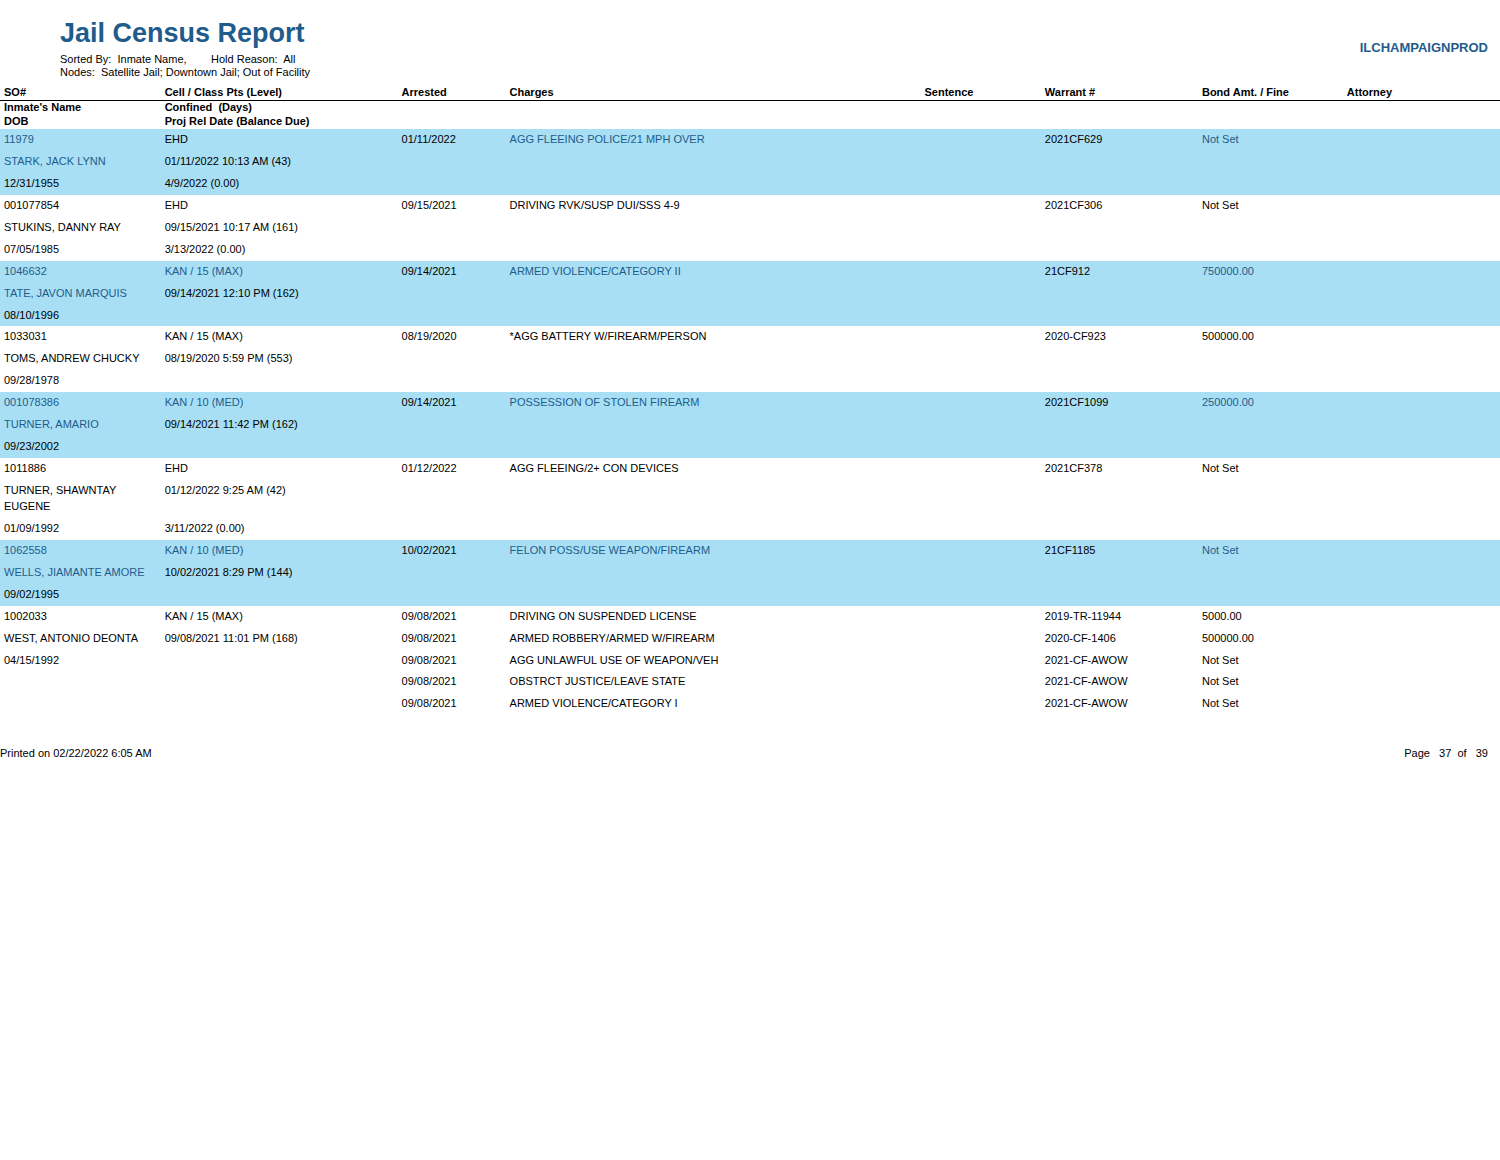ILCHAMPAIGNPROD
Jail Census Report
Sorted By: Inmate Name, Hold Reason: All
Nodes: Satellite Jail; Downtown Jail; Out of Facility
| SO# | Cell / Class Pts (Level) | Arrested | Charges | Sentence | Warrant # | Bond Amt. / Fine | Attorney |
| --- | --- | --- | --- | --- | --- | --- | --- |
| Inmate's Name | Confined (Days) | | | | | | |
| DOB | Proj Rel Date (Balance Due) | | | | | | |
| 11979 | EHD | 01/11/2022 | AGG FLEEING POLICE/21 MPH OVER | | 2021CF629 | Not Set | |
| STARK, JACK LYNN | 01/11/2022 10:13 AM (43) | | | | | | |
| 12/31/1955 | 4/9/2022 (0.00) | | | | | | |
| 001077854 | EHD | 09/15/2021 | DRIVING RVK/SUSP DUI/SSS 4-9 | | 2021CF306 | Not Set | |
| STUKINS, DANNY RAY | 09/15/2021 10:17 AM (161) | | | | | | |
| 07/05/1985 | 3/13/2022 (0.00) | | | | | | |
| 1046632 | KAN / 15 (MAX) | 09/14/2021 | ARMED VIOLENCE/CATEGORY II | | 21CF912 | 750000.00 | |
| TATE, JAVON MARQUIS | 09/14/2021 12:10 PM (162) | | | | | | |
| 08/10/1996 | | | | | | | |
| 1033031 | KAN / 15 (MAX) | 08/19/2020 | *AGG BATTERY W/FIREARM/PERSON | | 2020-CF923 | 500000.00 | |
| TOMS, ANDREW CHUCKY | 08/19/2020 5:59 PM (553) | | | | | | |
| 09/28/1978 | | | | | | | |
| 001078386 | KAN / 10 (MED) | 09/14/2021 | POSSESSION OF STOLEN FIREARM | | 2021CF1099 | 250000.00 | |
| TURNER, AMARIO | 09/14/2021 11:42 PM (162) | | | | | | |
| 09/23/2002 | | | | | | | |
| 1011886 | EHD | 01/12/2022 | AGG FLEEING/2+ CON DEVICES | | 2021CF378 | Not Set | |
| TURNER, SHAWNTAY EUGENE | 01/12/2022 9:25 AM (42) | | | | | | |
| 01/09/1992 | 3/11/2022 (0.00) | | | | | | |
| 1062558 | KAN / 10 (MED) | 10/02/2021 | FELON POSS/USE WEAPON/FIREARM | | 21CF1185 | Not Set | |
| WELLS, JIAMANTE AMORE | 10/02/2021 8:29 PM (144) | | | | | | |
| 09/02/1995 | | | | | | | |
| 1002033 | KAN / 15 (MAX) | 09/08/2021 | DRIVING ON SUSPENDED LICENSE | | 2019-TR-11944 | 5000.00 | |
| WEST, ANTONIO DEONTA | 09/08/2021 11:01 PM (168) | 09/08/2021 | ARMED ROBBERY/ARMED W/FIREARM | | 2020-CF-1406 | 500000.00 | |
| 04/15/1992 | | 09/08/2021 | AGG UNLAWFUL USE OF WEAPON/VEH | | 2021-CF-AWOW | Not Set | |
| | | 09/08/2021 | OBSTRCT JUSTICE/LEAVE STATE | | 2021-CF-AWOW | Not Set | |
| | | 09/08/2021 | ARMED VIOLENCE/CATEGORY I | | 2021-CF-AWOW | Not Set | |
Printed on 02/22/2022 6:05 AM
Page 37 of 39